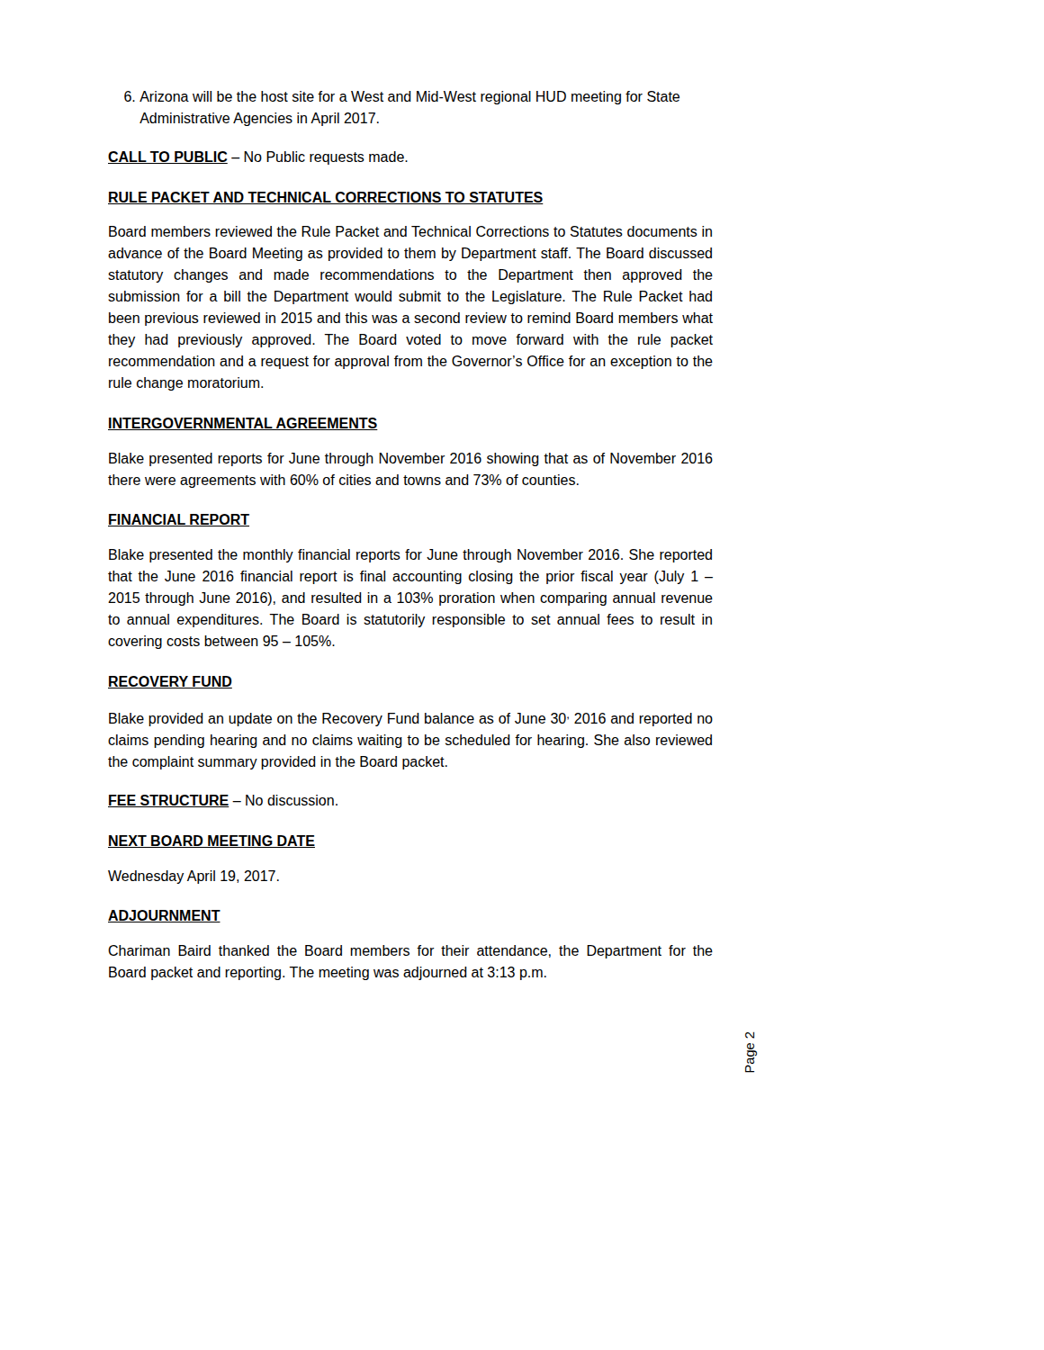Arizona will be the host site for a West and Mid-West regional HUD meeting for State Administrative Agencies in April 2017.
CALL TO PUBLIC – No Public requests made.
Rule Packet and Technical Corrections to Statutes
Board members reviewed the Rule Packet and Technical Corrections to Statutes documents in advance of the Board Meeting as provided to them by Department staff. The Board discussed statutory changes and made recommendations to the Department then approved the submission for a bill the Department would submit to the Legislature. The Rule Packet had been previous reviewed in 2015 and this was a second review to remind Board members what they had previously approved. The Board voted to move forward with the rule packet recommendation and a request for approval from the Governor’s Office for an exception to the rule change moratorium.
Intergovernmental Agreements
Blake presented reports for June through November 2016 showing that as of November 2016 there were agreements with 60% of cities and towns and 73% of counties.
Financial Report
Blake presented the monthly financial reports for June through November 2016. She reported that the June 2016 financial report is final accounting closing the prior fiscal year (July 1 – 2015 through June 2016), and resulted in a 103% proration when comparing annual revenue to annual expenditures. The Board is statutorily responsible to set annual fees to result in covering costs between 95 – 105%.
Recovery Fund
Blake provided an update on the Recovery Fund balance as of June 30, 2016 and reported no claims pending hearing and no claims waiting to be scheduled for hearing. She also reviewed the complaint summary provided in the Board packet.
FEE STRUCTURE – No discussion.
Next Board Meeting Date
Wednesday April 19, 2017.
Adjournment
Chariman Baird thanked the Board members for their attendance, the Department for the Board packet and reporting. The meeting was adjourned at 3:13 p.m.
Page 2